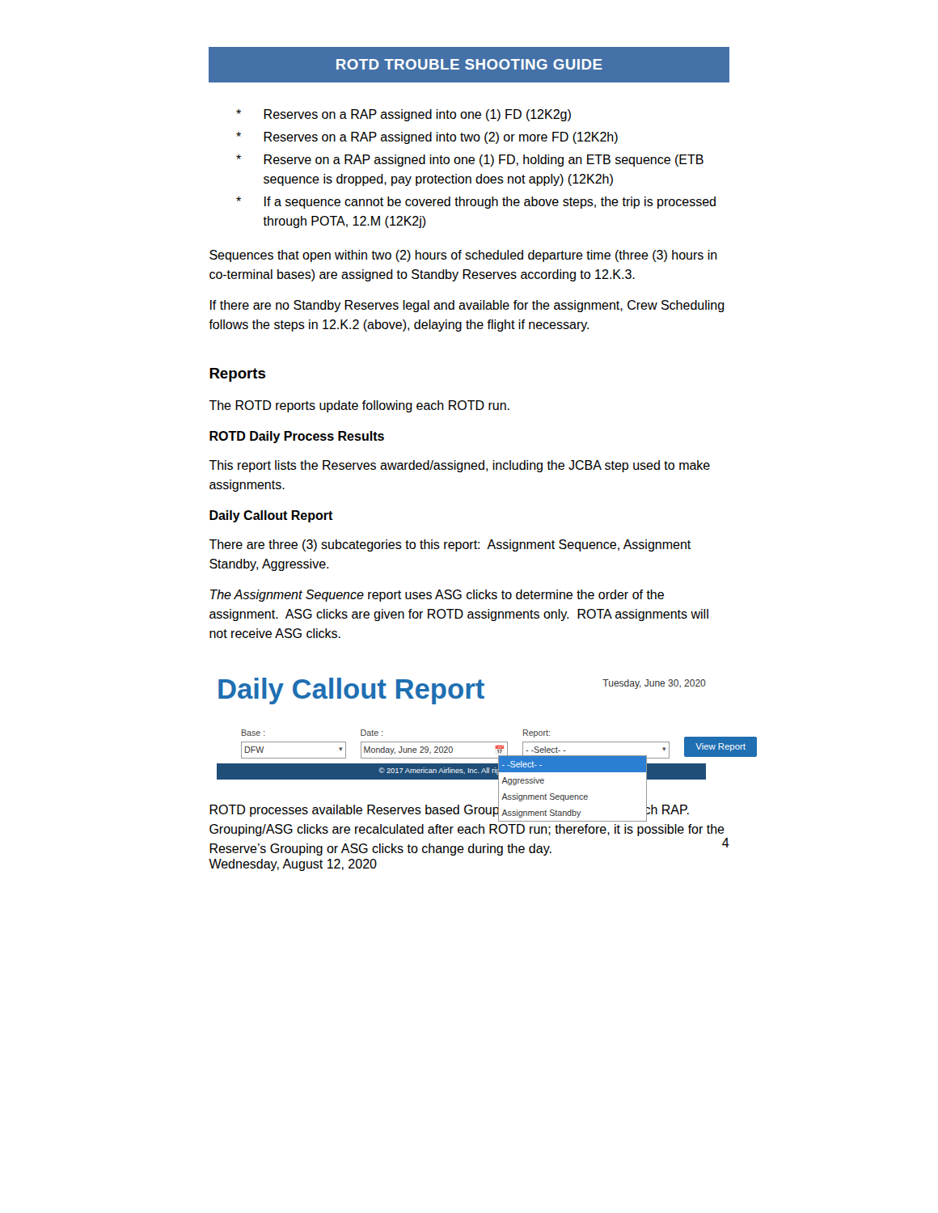ROTD TROUBLE SHOOTING GUIDE
*Reserves on a RAP assigned into one (1) FD (12K2g)
*Reserves on a RAP assigned into two (2) or more FD (12K2h)
*Reserve on a RAP assigned into one (1) FD, holding an ETB sequence (ETB sequence is dropped, pay protection does not apply) (12K2h)
*If a sequence cannot be covered through the above steps, the trip is processed through POTA, 12.M (12K2j)
Sequences that open within two (2) hours of scheduled departure time (three (3) hours in co-terminal bases) are assigned to Standby Reserves according to 12.K.3.
If there are no Standby Reserves legal and available for the assignment, Crew Scheduling follows the steps in 12.K.2 (above), delaying the flight if necessary.
Reports
The ROTD reports update following each ROTD run.
ROTD Daily Process Results
This report lists the Reserves awarded/assigned, including the JCBA step used to make assignments.
Daily Callout Report
There are three (3) subcategories to this report: Assignment Sequence, Assignment Standby, Aggressive.
The Assignment Sequence report uses ASG clicks to determine the order of the assignment. ASG clicks are given for ROTD assignments only. ROTA assignments will not receive ASG clicks.
Daily Callout Report Tuesday, June 30, 2020
Base :
DFW▾
Date :
Monday, June 29, 2020📅
Report:
- -Select- -▾
View Report
- -Select- -
Aggressive
Assignment Sequence
Assignment Standby
© 2017 American Airlines, Inc. All rights reserved.
ROTD processes available Reserves based Groupings/ASG clicks within each RAP. Grouping/ASG clicks are recalculated after each ROTD run; therefore, it is possible for the Reserve’s Grouping or ASG clicks to change during the day.
4
Wednesday, August 12, 2020